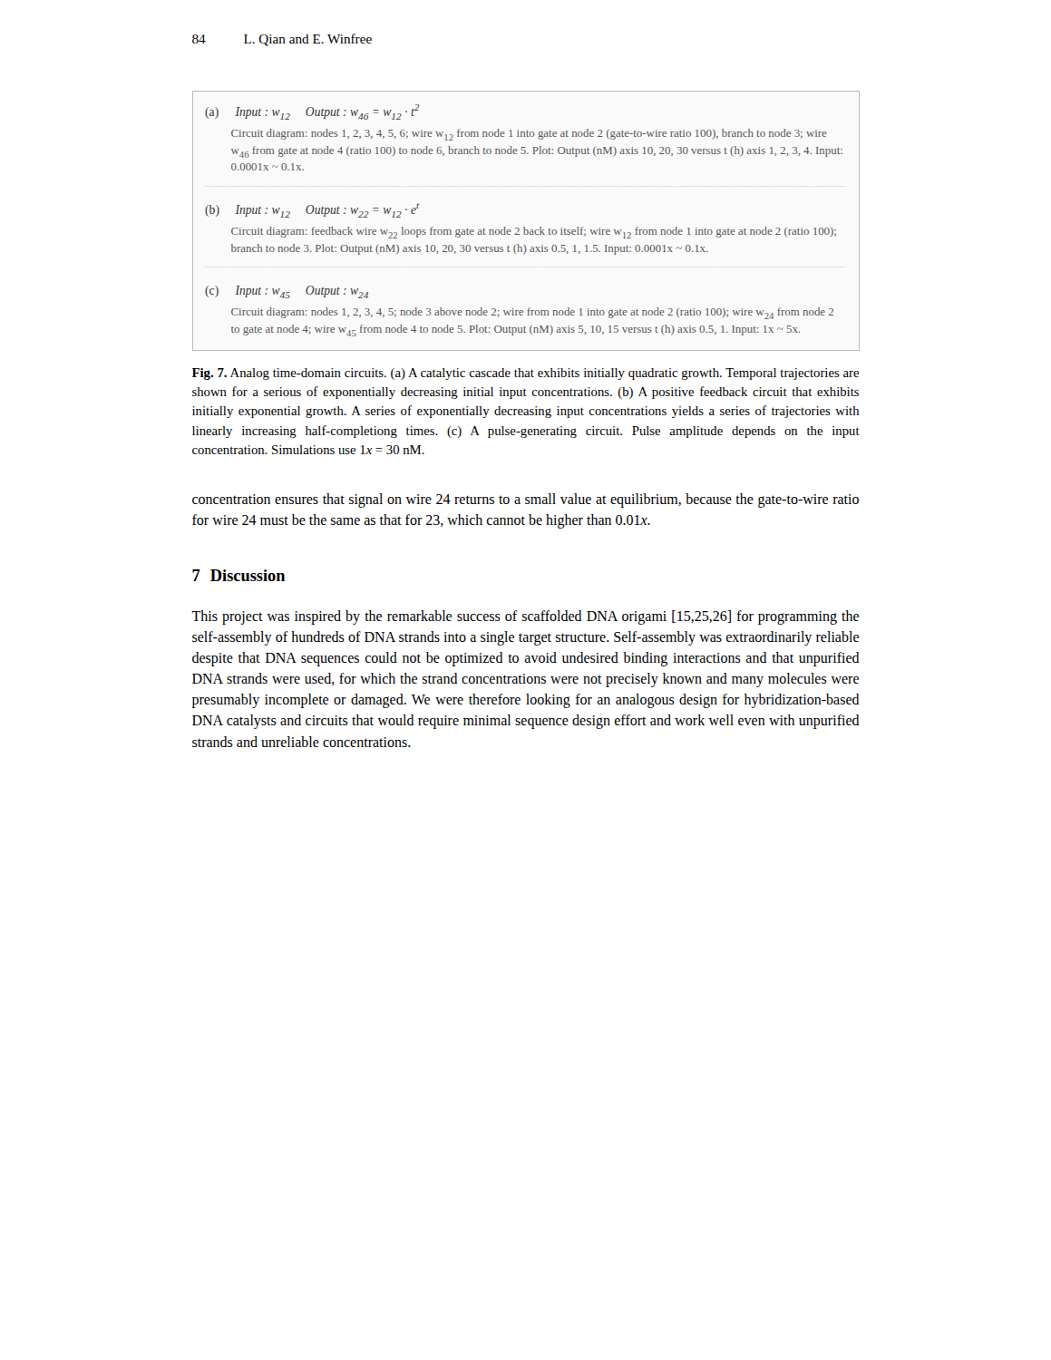84 L. Qian and E. Winfree
(a) Input : w12 Output : w46 = w12 · t2 Circuit diagram: nodes 1, 2, 3, 4, 5, 6; wire w12 from node 1 into gate at node 2 (gate-to-wire ratio 100), branch to node 3; wire w46 from gate at node 4 (ratio 100) to node 6, branch to node 5. Plot: Output (nM) axis 10, 20, 30 versus t (h) axis 1, 2, 3, 4. Input: 0.0001x ~ 0.1x.
(b) Input : w12 Output : w22 = w12 · et Circuit diagram: feedback wire w22 loops from gate at node 2 back to itself; wire w12 from node 1 into gate at node 2 (ratio 100); branch to node 3. Plot: Output (nM) axis 10, 20, 30 versus t (h) axis 0.5, 1, 1.5. Input: 0.0001x ~ 0.1x.
(c) Input : w45 Output : w24 Circuit diagram: nodes 1, 2, 3, 4, 5; node 3 above node 2; wire from node 1 into gate at node 2 (ratio 100); wire w24 from node 2 to gate at node 4; wire w45 from node 4 to node 5. Plot: Output (nM) axis 5, 10, 15 versus t (h) axis 0.5, 1. Input: 1x ~ 5x.
Fig. 7. Analog time-domain circuits. (a) A catalytic cascade that exhibits initially quadratic growth. Temporal trajectories are shown for a serious of exponentially decreasing initial input concentrations. (b) A positive feedback circuit that exhibits initially exponential growth. A series of exponentially decreasing input concentrations yields a series of trajectories with linearly increasing half-completiong times. (c) A pulse-generating circuit. Pulse amplitude depends on the input concentration. Simulations use 1x = 30 nM.
concentration ensures that signal on wire 24 returns to a small value at equilibrium, because the gate-to-wire ratio for wire 24 must be the same as that for 23, which cannot be higher than 0.01x.
7 Discussion
This project was inspired by the remarkable success of scaffolded DNA origami [15,25,26] for programming the self-assembly of hundreds of DNA strands into a single target structure. Self-assembly was extraordinarily reliable despite that DNA sequences could not be optimized to avoid undesired binding interactions and that unpurified DNA strands were used, for which the strand concentrations were not precisely known and many molecules were presumably incomplete or damaged. We were therefore looking for an analogous design for hybridization-based DNA catalysts and circuits that would require minimal sequence design effort and work well even with unpurified strands and unreliable concentrations.